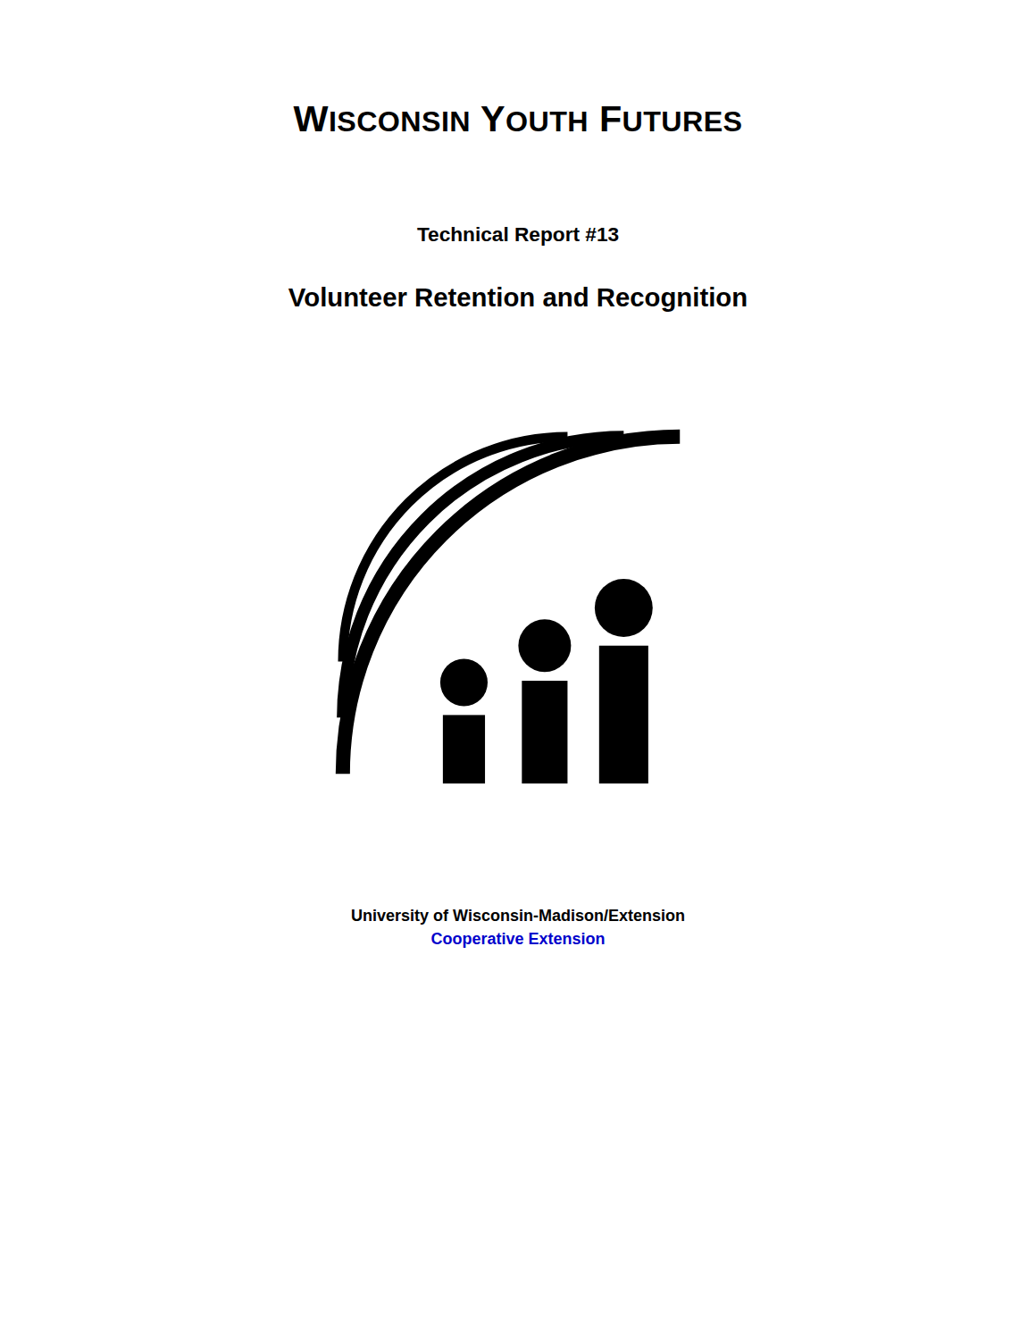WISCONSIN YOUTH FUTURES
Technical Report #13
Volunteer Retention and Recognition
University of Wisconsin-Madison/Extension
Cooperative Extension